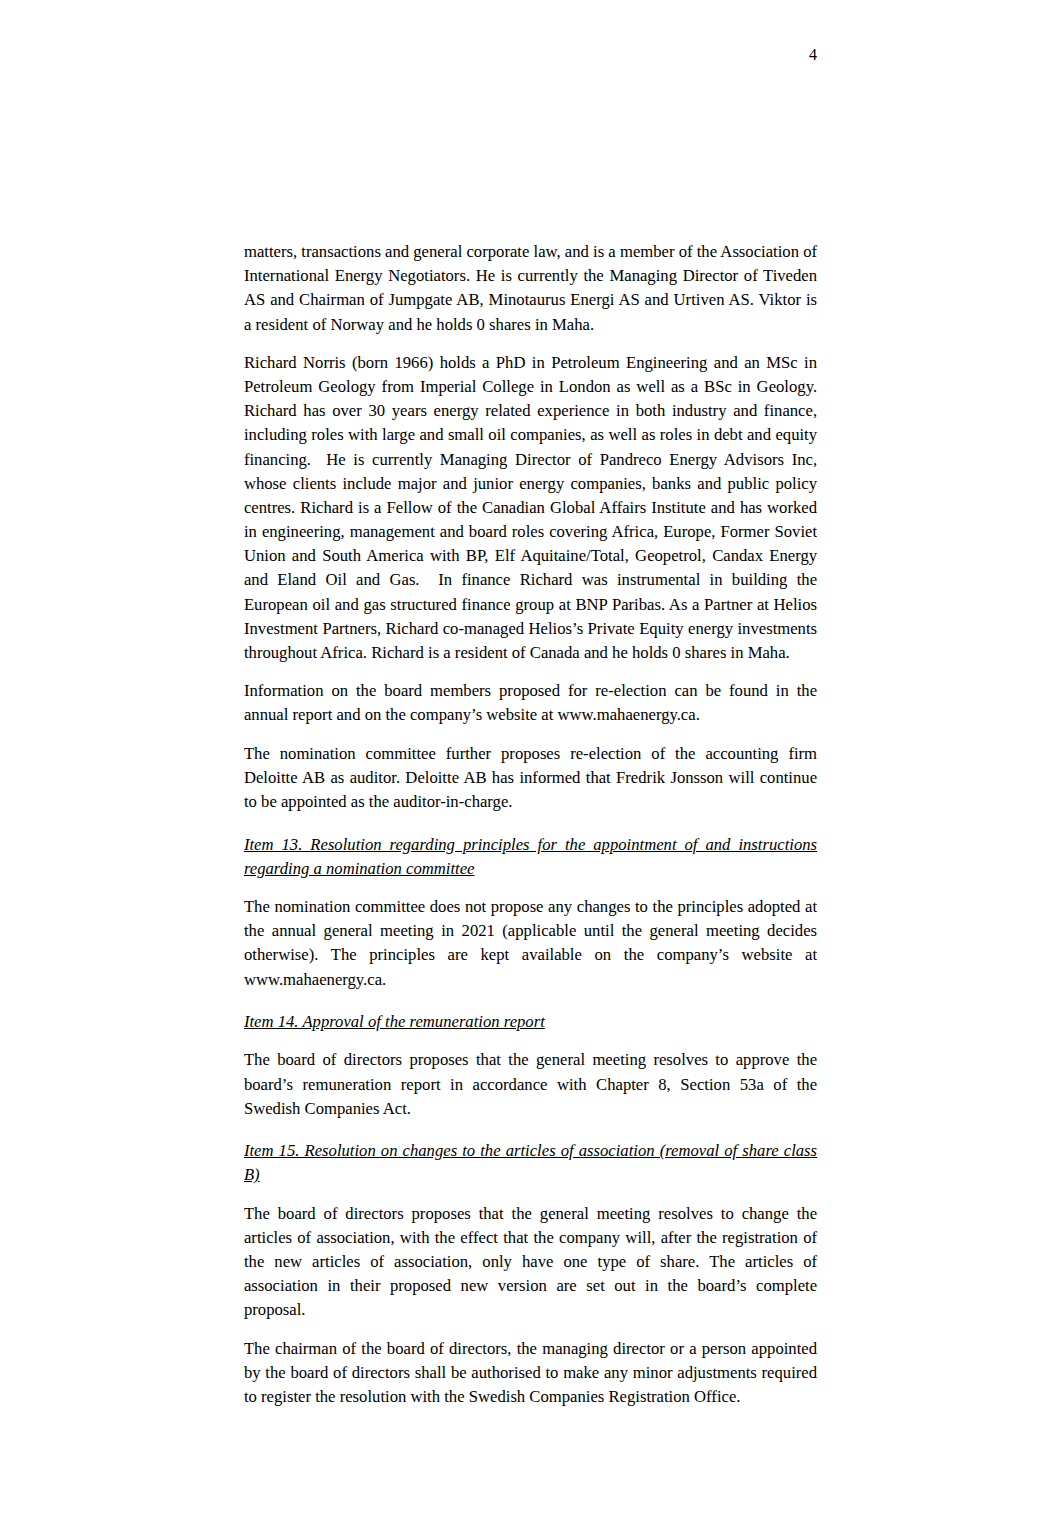4
matters, transactions and general corporate law, and is a member of the Association of International Energy Negotiators. He is currently the Managing Director of Tiveden AS and Chairman of Jumpgate AB, Minotaurus Energi AS and Urtiven AS. Viktor is a resident of Norway and he holds 0 shares in Maha.
Richard Norris (born 1966) holds a PhD in Petroleum Engineering and an MSc in Petroleum Geology from Imperial College in London as well as a BSc in Geology. Richard has over 30 years energy related experience in both industry and finance, including roles with large and small oil companies, as well as roles in debt and equity financing. He is currently Managing Director of Pandreco Energy Advisors Inc, whose clients include major and junior energy companies, banks and public policy centres. Richard is a Fellow of the Canadian Global Affairs Institute and has worked in engineering, management and board roles covering Africa, Europe, Former Soviet Union and South America with BP, Elf Aquitaine/Total, Geopetrol, Candax Energy and Eland Oil and Gas. In finance Richard was instrumental in building the European oil and gas structured finance group at BNP Paribas. As a Partner at Helios Investment Partners, Richard co-managed Helios’s Private Equity energy investments throughout Africa. Richard is a resident of Canada and he holds 0 shares in Maha.
Information on the board members proposed for re-election can be found in the annual report and on the company’s website at www.mahaenergy.ca.
The nomination committee further proposes re-election of the accounting firm Deloitte AB as auditor. Deloitte AB has informed that Fredrik Jonsson will continue to be appointed as the auditor-in-charge.
Item 13. Resolution regarding principles for the appointment of and instructions regarding a nomination committee
The nomination committee does not propose any changes to the principles adopted at the annual general meeting in 2021 (applicable until the general meeting decides otherwise). The principles are kept available on the company’s website at www.mahaenergy.ca.
Item 14. Approval of the remuneration report
The board of directors proposes that the general meeting resolves to approve the board’s remuneration report in accordance with Chapter 8, Section 53a of the Swedish Companies Act.
Item 15. Resolution on changes to the articles of association (removal of share class B)
The board of directors proposes that the general meeting resolves to change the articles of association, with the effect that the company will, after the registration of the new articles of association, only have one type of share. The articles of association in their proposed new version are set out in the board’s complete proposal.
The chairman of the board of directors, the managing director or a person appointed by the board of directors shall be authorised to make any minor adjustments required to register the resolution with the Swedish Companies Registration Office.